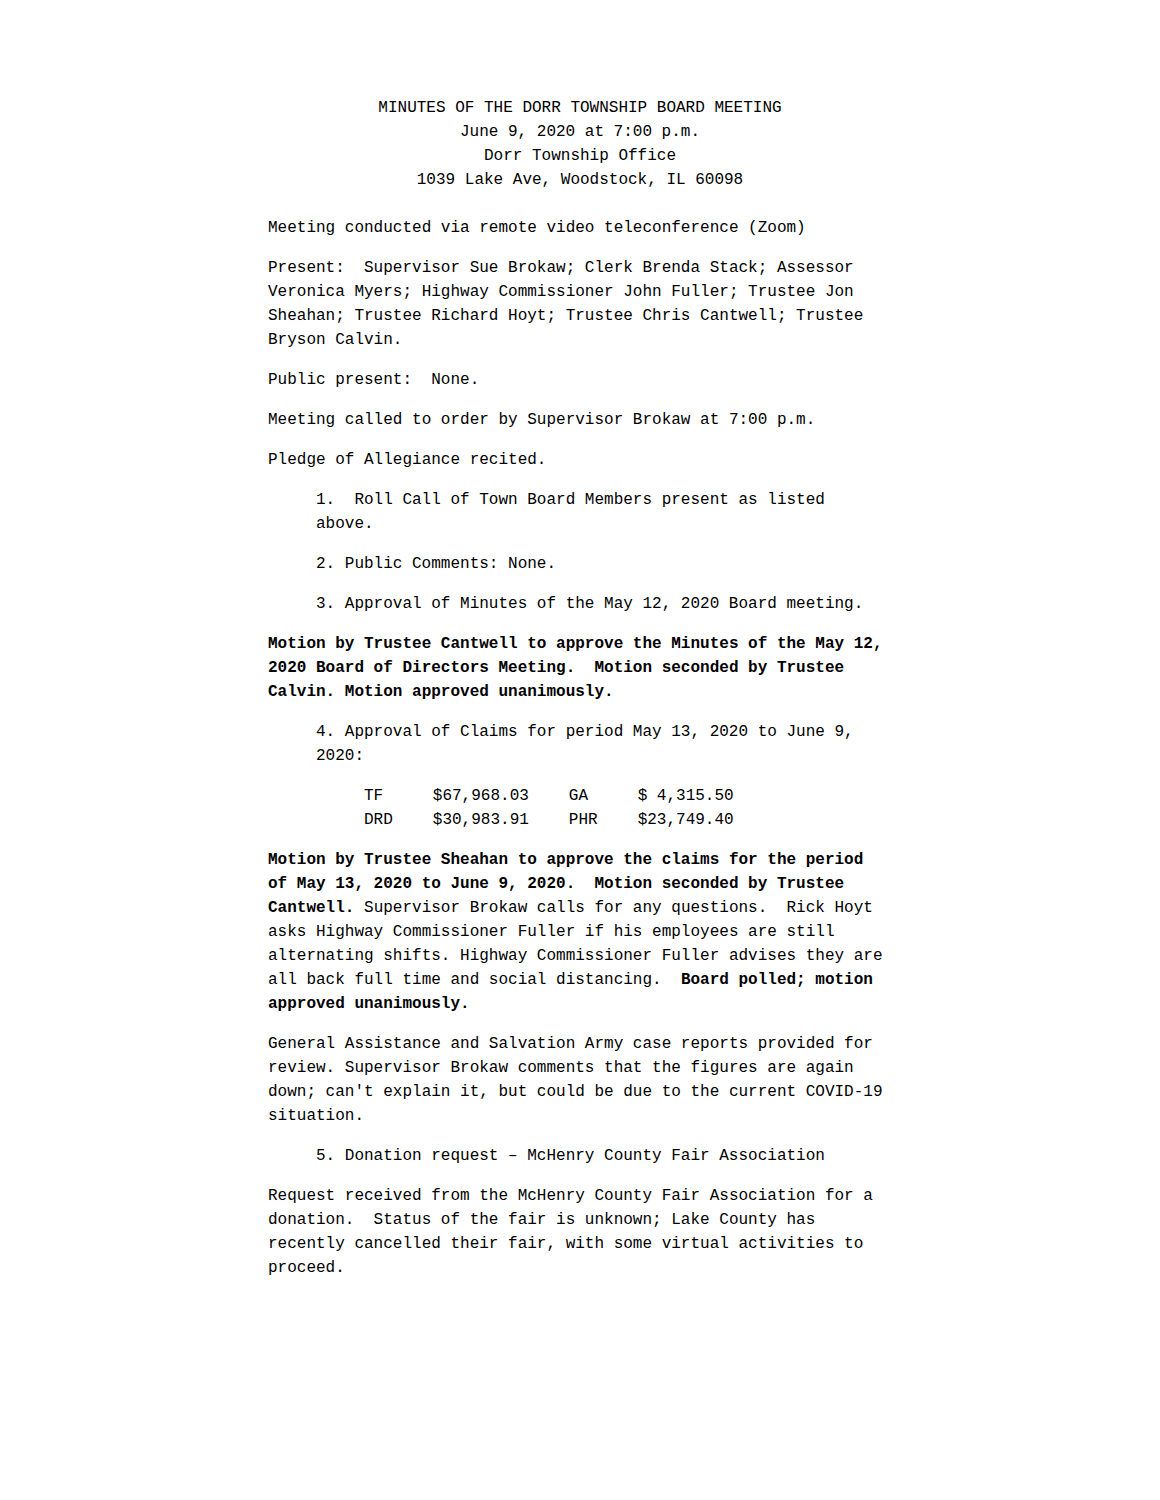MINUTES OF THE DORR TOWNSHIP BOARD MEETING
June 9, 2020 at 7:00 p.m.
Dorr Township Office
1039 Lake Ave, Woodstock, IL 60098
Meeting conducted via remote video teleconference (Zoom)
Present: Supervisor Sue Brokaw; Clerk Brenda Stack; Assessor Veronica Myers; Highway Commissioner John Fuller; Trustee Jon Sheahan; Trustee Richard Hoyt; Trustee Chris Cantwell; Trustee Bryson Calvin.
Public present: None.
Meeting called to order by Supervisor Brokaw at 7:00 p.m.
Pledge of Allegiance recited.
1. Roll Call of Town Board Members present as listed above.
2. Public Comments: None.
3. Approval of Minutes of the May 12, 2020 Board meeting.
Motion by Trustee Cantwell to approve the Minutes of the May 12, 2020 Board of Directors Meeting. Motion seconded by Trustee Calvin. Motion approved unanimously.
4. Approval of Claims for period May 13, 2020 to June 9, 2020:
| TF | $67,968.03 | GA | $ 4,315.50 |
| DRD | $30,983.91 | PHR | $23,749.40 |
Motion by Trustee Sheahan to approve the claims for the period of May 13, 2020 to June 9, 2020. Motion seconded by Trustee Cantwell. Supervisor Brokaw calls for any questions. Rick Hoyt asks Highway Commissioner Fuller if his employees are still alternating shifts. Highway Commissioner Fuller advises they are all back full time and social distancing. Board polled; motion approved unanimously.
General Assistance and Salvation Army case reports provided for review. Supervisor Brokaw comments that the figures are again down; can't explain it, but could be due to the current COVID-19 situation.
5. Donation request – McHenry County Fair Association
Request received from the McHenry County Fair Association for a donation. Status of the fair is unknown; Lake County has recently cancelled their fair, with some virtual activities to proceed.